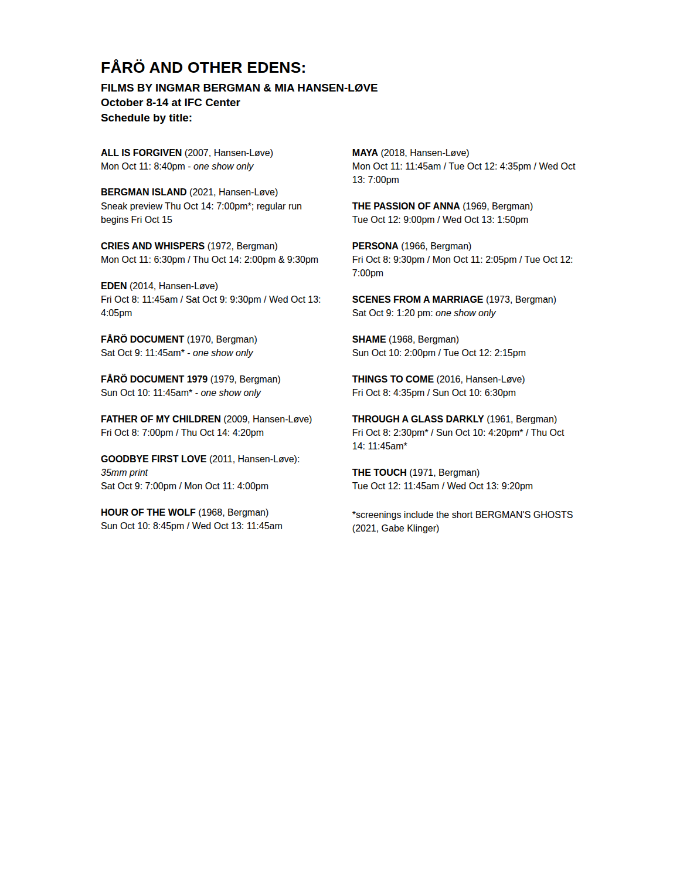FÅRÖ AND OTHER EDENS:
FILMS BY INGMAR BERGMAN & MIA HANSEN-LØVE
October 8-14 at IFC Center
Schedule by title:
ALL IS FORGIVEN (2007, Hansen-Løve)
Mon Oct 11: 8:40pm - one show only
BERGMAN ISLAND (2021, Hansen-Løve)
Sneak preview Thu Oct 14: 7:00pm*; regular run begins Fri Oct 15
CRIES AND WHISPERS (1972, Bergman)
Mon Oct 11: 6:30pm / Thu Oct 14: 2:00pm & 9:30pm
EDEN (2014, Hansen-Løve)
Fri Oct 8: 11:45am / Sat Oct 9: 9:30pm / Wed Oct 13: 4:05pm
FÅRÖ DOCUMENT (1970, Bergman)
Sat Oct 9: 11:45am* - one show only
FÅRÖ DOCUMENT 1979 (1979, Bergman)
Sun Oct 10: 11:45am* - one show only
FATHER OF MY CHILDREN (2009, Hansen-Løve)
Fri Oct 8: 7:00pm / Thu Oct 14: 4:20pm
GOODBYE FIRST LOVE (2011, Hansen-Løve): 35mm print
Sat Oct 9: 7:00pm / Mon Oct 11: 4:00pm
HOUR OF THE WOLF (1968, Bergman)
Sun Oct 10: 8:45pm / Wed Oct 13: 11:45am
MAYA (2018, Hansen-Løve)
Mon Oct 11: 11:45am / Tue Oct 12: 4:35pm / Wed Oct 13: 7:00pm
THE PASSION OF ANNA (1969, Bergman)
Tue Oct 12: 9:00pm / Wed Oct 13: 1:50pm
PERSONA (1966, Bergman)
Fri Oct 8: 9:30pm / Mon Oct 11: 2:05pm / Tue Oct 12: 7:00pm
SCENES FROM A MARRIAGE (1973, Bergman)
Sat Oct 9: 1:20 pm: one show only
SHAME (1968, Bergman)
Sun Oct 10: 2:00pm / Tue Oct 12: 2:15pm
THINGS TO COME (2016, Hansen-Løve)
Fri Oct 8: 4:35pm / Sun Oct 10: 6:30pm
THROUGH A GLASS DARKLY (1961, Bergman)
Fri Oct 8: 2:30pm* / Sun Oct 10: 4:20pm* / Thu Oct 14: 11:45am*
THE TOUCH (1971, Bergman)
Tue Oct 12: 11:45am / Wed Oct 13: 9:20pm
*screenings include the short BERGMAN'S GHOSTS (2021, Gabe Klinger)